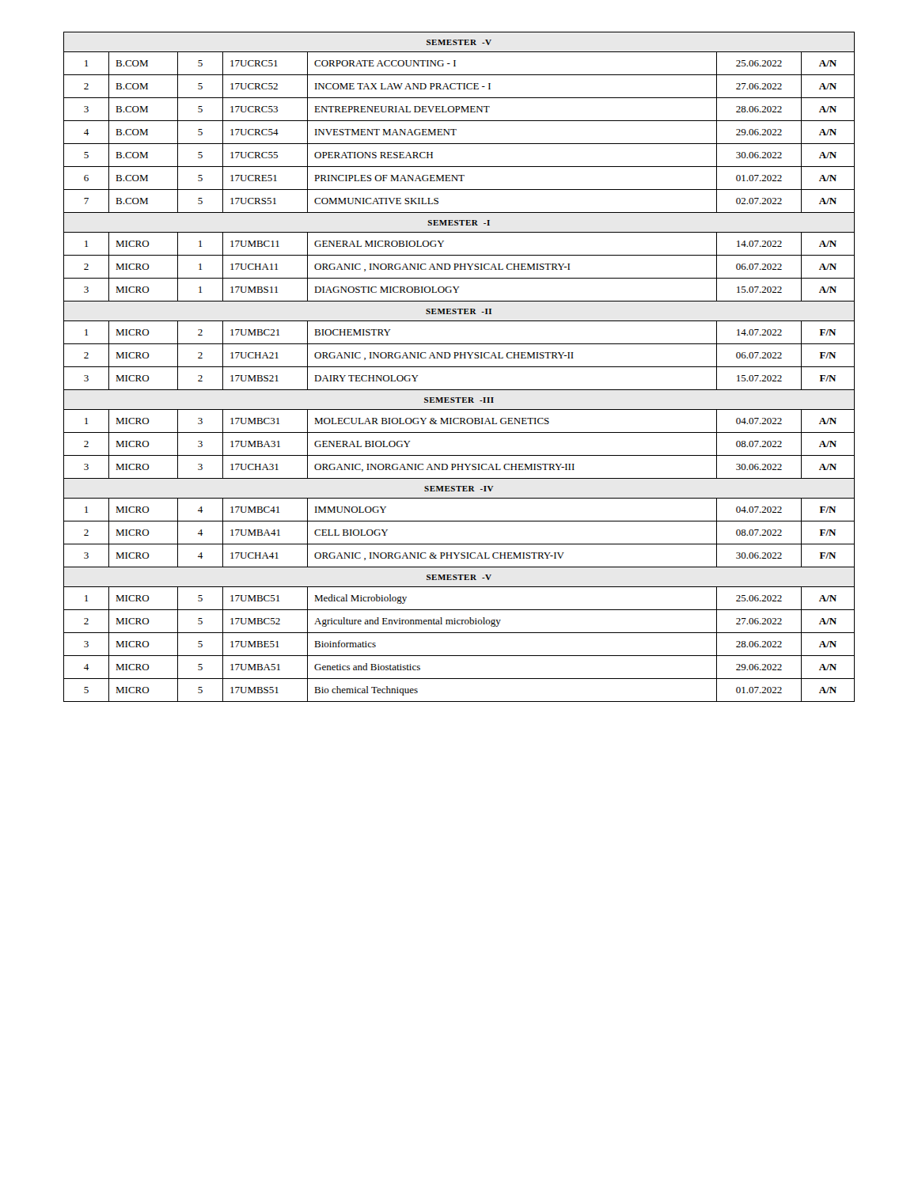| SEMESTER -V |
| 1 | B.COM | 5 | 17UCRC51 | CORPORATE ACCOUNTING - I | 25.06.2022 | A/N |
| 2 | B.COM | 5 | 17UCRC52 | INCOME TAX LAW AND PRACTICE - I | 27.06.2022 | A/N |
| 3 | B.COM | 5 | 17UCRC53 | ENTREPRENEURIAL DEVELOPMENT | 28.06.2022 | A/N |
| 4 | B.COM | 5 | 17UCRC54 | INVESTMENT MANAGEMENT | 29.06.2022 | A/N |
| 5 | B.COM | 5 | 17UCRC55 | OPERATIONS RESEARCH | 30.06.2022 | A/N |
| 6 | B.COM | 5 | 17UCRE51 | PRINCIPLES OF MANAGEMENT | 01.07.2022 | A/N |
| 7 | B.COM | 5 | 17UCRS51 | COMMUNICATIVE SKILLS | 02.07.2022 | A/N |
| SEMESTER -I |
| 1 | MICRO | 1 | 17UMBC11 | GENERAL MICROBIOLOGY | 14.07.2022 | A/N |
| 2 | MICRO | 1 | 17UCHA11 | ORGANIC , INORGANIC AND PHYSICAL CHEMISTRY-I | 06.07.2022 | A/N |
| 3 | MICRO | 1 | 17UMBS11 | DIAGNOSTIC MICROBIOLOGY | 15.07.2022 | A/N |
| SEMESTER -II |
| 1 | MICRO | 2 | 17UMBC21 | BIOCHEMISTRY | 14.07.2022 | F/N |
| 2 | MICRO | 2 | 17UCHA21 | ORGANIC , INORGANIC AND PHYSICAL CHEMISTRY-II | 06.07.2022 | F/N |
| 3 | MICRO | 2 | 17UMBS21 | DAIRY TECHNOLOGY | 15.07.2022 | F/N |
| SEMESTER -III |
| 1 | MICRO | 3 | 17UMBC31 | MOLECULAR BIOLOGY & MICROBIAL GENETICS | 04.07.2022 | A/N |
| 2 | MICRO | 3 | 17UMBA31 | GENERAL BIOLOGY | 08.07.2022 | A/N |
| 3 | MICRO | 3 | 17UCHA31 | ORGANIC, INORGANIC AND PHYSICAL CHEMISTRY-III | 30.06.2022 | A/N |
| SEMESTER -IV |
| 1 | MICRO | 4 | 17UMBC41 | IMMUNOLOGY | 04.07.2022 | F/N |
| 2 | MICRO | 4 | 17UMBA41 | CELL BIOLOGY | 08.07.2022 | F/N |
| 3 | MICRO | 4 | 17UCHA41 | ORGANIC , INORGANIC & PHYSICAL CHEMISTRY-IV | 30.06.2022 | F/N |
| SEMESTER -V |
| 1 | MICRO | 5 | 17UMBC51 | Medical Microbiology | 25.06.2022 | A/N |
| 2 | MICRO | 5 | 17UMBC52 | Agriculture and Environmental microbiology | 27.06.2022 | A/N |
| 3 | MICRO | 5 | 17UMBE51 | Bioinformatics | 28.06.2022 | A/N |
| 4 | MICRO | 5 | 17UMBA51 | Genetics and Biostatistics | 29.06.2022 | A/N |
| 5 | MICRO | 5 | 17UMBS51 | Bio chemical Techniques | 01.07.2022 | A/N |